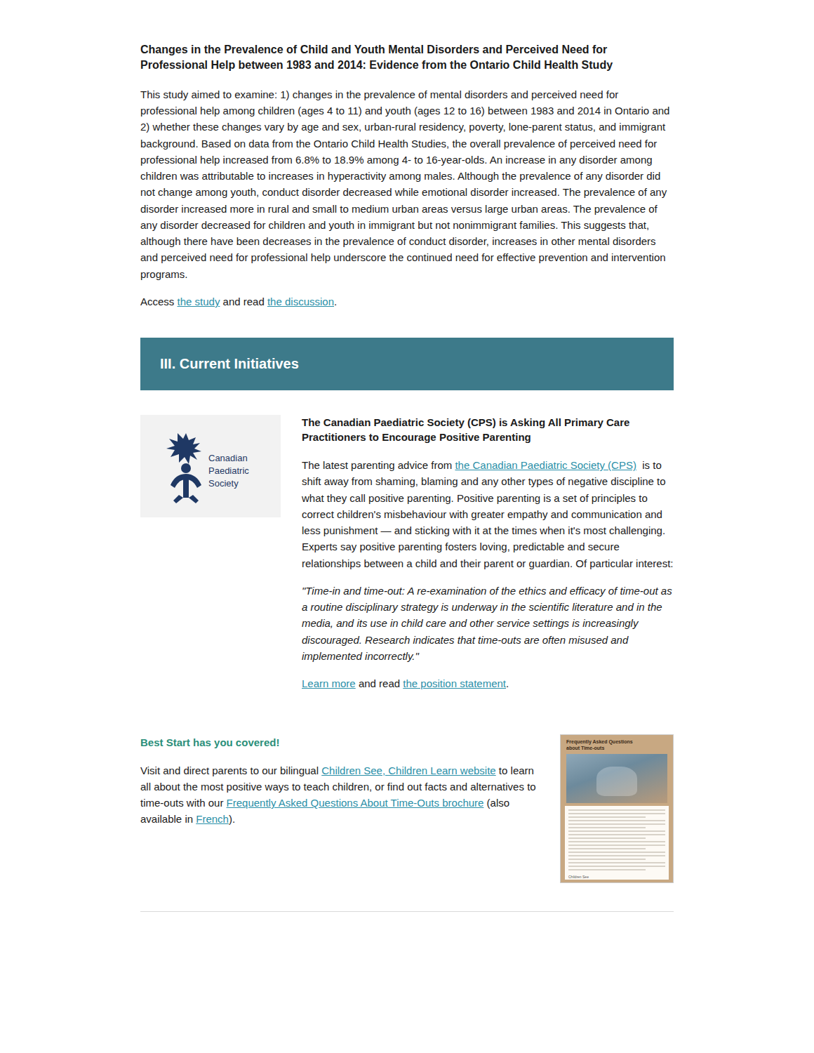Changes in the Prevalence of Child and Youth Mental Disorders and Perceived Need for Professional Help between 1983 and 2014: Evidence from the Ontario Child Health Study
This study aimed to examine: 1) changes in the prevalence of mental disorders and perceived need for professional help among children (ages 4 to 11) and youth (ages 12 to 16) between 1983 and 2014 in Ontario and 2) whether these changes vary by age and sex, urban-rural residency, poverty, lone-parent status, and immigrant background. Based on data from the Ontario Child Health Studies, the overall prevalence of perceived need for professional help increased from 6.8% to 18.9% among 4- to 16-year-olds. An increase in any disorder among children was attributable to increases in hyperactivity among males. Although the prevalence of any disorder did not change among youth, conduct disorder decreased while emotional disorder increased. The prevalence of any disorder increased more in rural and small to medium urban areas versus large urban areas. The prevalence of any disorder decreased for children and youth in immigrant but not nonimmigrant families. This suggests that, although there have been decreases in the prevalence of conduct disorder, increases in other mental disorders and perceived need for professional help underscore the continued need for effective prevention and intervention programs.
Access the study and read the discussion.
III. Current Initiatives
Canadian Paediatric Society
The Canadian Paediatric Society (CPS) is Asking All Primary Care Practitioners to Encourage Positive Parenting
The latest parenting advice from the Canadian Paediatric Society (CPS) is to shift away from shaming, blaming and any other types of negative discipline to what they call positive parenting. Positive parenting is a set of principles to correct children's misbehaviour with greater empathy and communication and less punishment — and sticking with it at the times when it's most challenging. Experts say positive parenting fosters loving, predictable and secure relationships between a child and their parent or guardian. Of particular interest:
"Time-in and time-out: A re-examination of the ethics and efficacy of time-out as a routine disciplinary strategy is underway in the scientific literature and in the media, and its use in child care and other service settings is increasingly discouraged. Research indicates that time-outs are often misused and implemented incorrectly."
Learn more and read the position statement.
Best Start has you covered!
Visit and direct parents to our bilingual Children See, Children Learn website to learn all about the most positive ways to teach children, or find out facts and alternatives to time-outs with our Frequently Asked Questions About Time-Outs brochure (also available in French).
Frequently Asked Questions
about Time-outs
Children See
Children Learn